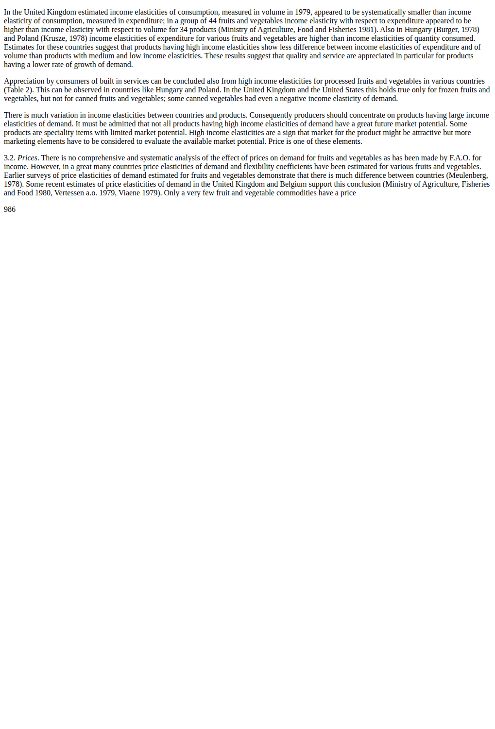In the United Kingdom estimated income elasticities of consumption, measured in volume in 1979, appeared to be systematically smaller than income elasticity of consumption, measured in expenditure; in a group of 44 fruits and vegetables income elasticity with respect to expenditure appeared to be higher than income elasticity with respect to volume for 34 products (Ministry of Agriculture, Food and Fisheries 1981). Also in Hungary (Burger, 1978) and Poland (Krusze, 1978) income elasticities of expenditure for various fruits and vegetables are higher than income elasticities of quantity consumed. Estimates for these countries suggest that products having high income elasticities show less difference between income elasticities of expenditure and of volume than products with medium and low income elasticities. These results suggest that quality and service are appreciated in particular for products having a lower rate of growth of demand.
Appreciation by consumers of built in services can be concluded also from high income elasticities for processed fruits and vegetables in various countries (Table 2). This can be observed in countries like Hungary and Poland. In the United Kingdom and the United States this holds true only for frozen fruits and vegetables, but not for canned fruits and vegetables; some canned vegetables had even a negative income elasticity of demand.
There is much variation in income elasticities between countries and products. Consequently producers should concentrate on products having large income elasticities of demand. It must be admitted that not all products having high income elasticities of demand have a great future market potential. Some products are speciality items with limited market potential. High income elasticities are a sign that market for the product might be attractive but more marketing elements have to be considered to evaluate the available market potential. Price is one of these elements.
3.2. Prices. There is no comprehensive and systematic analysis of the effect of prices on demand for fruits and vegetables as has been made by F.A.O. for income. However, in a great many countries price elasticities of demand and flexibility coefficients have been estimated for various fruits and vegetables. Earlier surveys of price elasticities of demand estimated for fruits and vegetables demonstrate that there is much difference between countries (Meulenberg, 1978). Some recent estimates of price elasticities of demand in the United Kingdom and Belgium support this conclusion (Ministry of Agriculture, Fisheries and Food 1980, Vertessen a.o. 1979, Viaene 1979). Only a very few fruit and vegetable commodities have a price
986